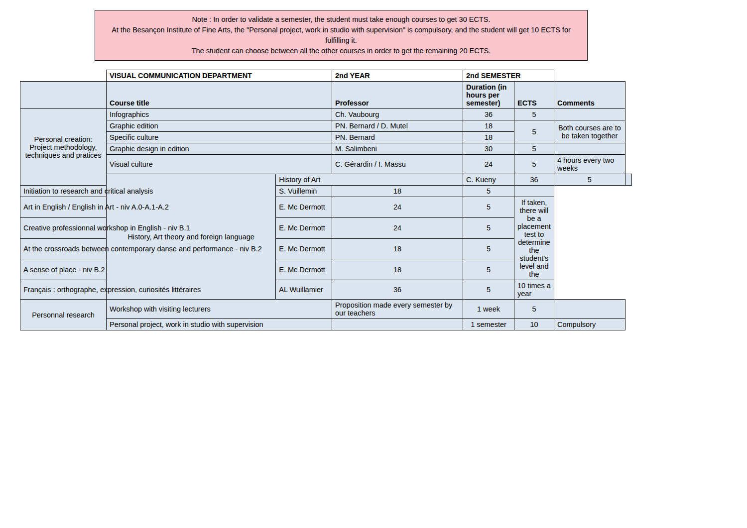Note : In order to validate a semester, the student must take enough courses to get 30 ECTS.
At the Besançon Institute of Fine Arts, the "Personal project, work in studio with supervision" is compulsory, and the student will get 10 ECTS for fulfilling it.
The student can choose between all the other courses in order to get the remaining 20 ECTS.
| | VISUAL COMMUNICATION DEPARTMENT | 2nd YEAR | 2nd SEMESTER | |
| | Course title | Professor | Duration (in hours per semester) | ECTS | Comments |
| Personal creation: Project methodology, techniques and pratices | Infographics | Ch. Vaubourg | 36 | 5 | |
| Graphic edition | PN. Bernard / D. Mutel | 18 | 5 | Both courses are to be taken together |
| Specific culture | PN. Bernard | 18 |
| Graphic design in edition | M. Salimbeni | 30 | 5 | |
| Visual culture | C. Gérardin / I. Massu | 24 | 5 | 4 hours every two weeks |
| History, Art theory and foreign language | History of Art | C. Kueny | 36 | 5 | |
| Initiation to research and critical analysis | S. Vuillemin | 18 | 5 | |
| Art in English / English in Art - niv A.0-A.1-A.2 | E. Mc Dermott | 24 | 5 | If taken, there will be a placement test to determine the student's level and the |
| Creative professionnal workshop in English - niv B.1 | E. Mc Dermott | 24 | 5 |
| At the crossroads between contemporary danse and performance - niv B.2 | E. Mc Dermott | 18 | 5 |
| A sense of place - niv B.2 | E. Mc Dermott | 18 | 5 |
| Français : orthographe, expression, curiosités littéraires | AL Wuillamier | 36 | 5 | 10 times a year |
| Personnal research | Workshop with visiting lecturers | Proposition made every semester by our teachers | 1 week | 5 | |
| Personal project, work in studio with supervision | | 1 semester | 10 | Compulsory |